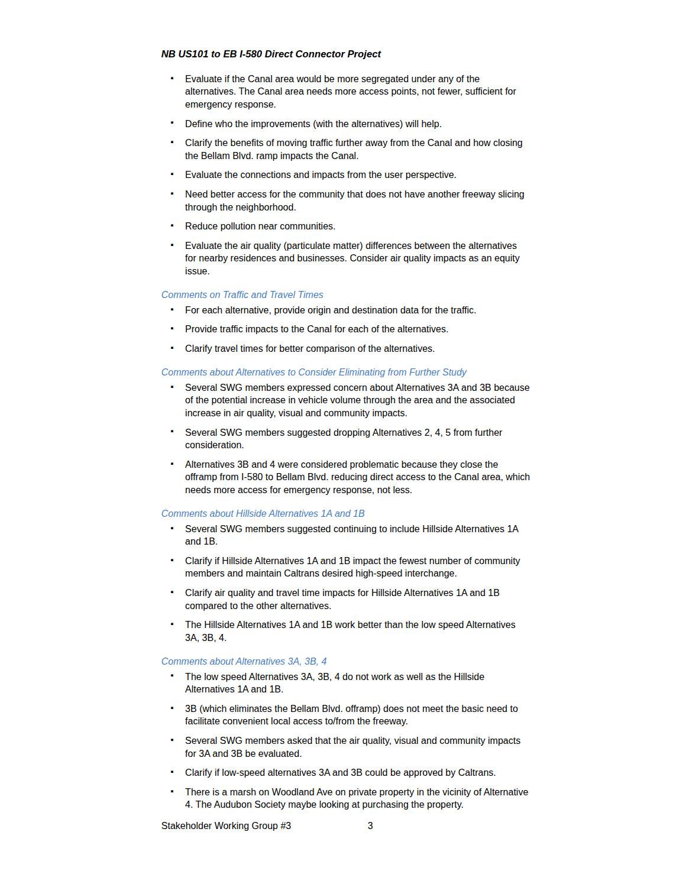NB US101 to EB I-580 Direct Connector Project
Evaluate if the Canal area would be more segregated under any of the alternatives. The Canal area needs more access points, not fewer, sufficient for emergency response.
Define who the improvements (with the alternatives) will help.
Clarify the benefits of moving traffic further away from the Canal and how closing the Bellam Blvd. ramp impacts the Canal.
Evaluate the connections and impacts from the user perspective.
Need better access for the community that does not have another freeway slicing through the neighborhood.
Reduce pollution near communities.
Evaluate the air quality (particulate matter) differences between the alternatives for nearby residences and businesses. Consider air quality impacts as an equity issue.
Comments on Traffic and Travel Times
For each alternative, provide origin and destination data for the traffic.
Provide traffic impacts to the Canal for each of the alternatives.
Clarify travel times for better comparison of the alternatives.
Comments about Alternatives to Consider Eliminating from Further Study
Several SWG members expressed concern about Alternatives 3A and 3B because of the potential increase in vehicle volume through the area and the associated increase in air quality, visual and community impacts.
Several SWG members suggested dropping Alternatives 2, 4, 5 from further consideration.
Alternatives 3B and 4 were considered problematic because they close the offramp from I-580 to Bellam Blvd. reducing direct access to the Canal area, which needs more access for emergency response, not less.
Comments about Hillside Alternatives 1A and 1B
Several SWG members suggested continuing to include Hillside Alternatives 1A and 1B.
Clarify if Hillside Alternatives 1A and 1B impact the fewest number of community members and maintain Caltrans desired high-speed interchange.
Clarify air quality and travel time impacts for Hillside Alternatives 1A and 1B compared to the other alternatives.
The Hillside Alternatives 1A and 1B work better than the low speed Alternatives 3A, 3B, 4.
Comments about Alternatives 3A, 3B, 4
The low speed Alternatives 3A, 3B, 4 do not work as well as the Hillside Alternatives 1A and 1B.
3B (which eliminates the Bellam Blvd. offramp) does not meet the basic need to facilitate convenient local access to/from the freeway.
Several SWG members asked that the air quality, visual and community impacts for 3A and 3B be evaluated.
Clarify if low-speed alternatives 3A and 3B could be approved by Caltrans.
There is a marsh on Woodland Ave on private property in the vicinity of Alternative 4. The Audubon Society maybe looking at purchasing the property.
Stakeholder Working Group #33